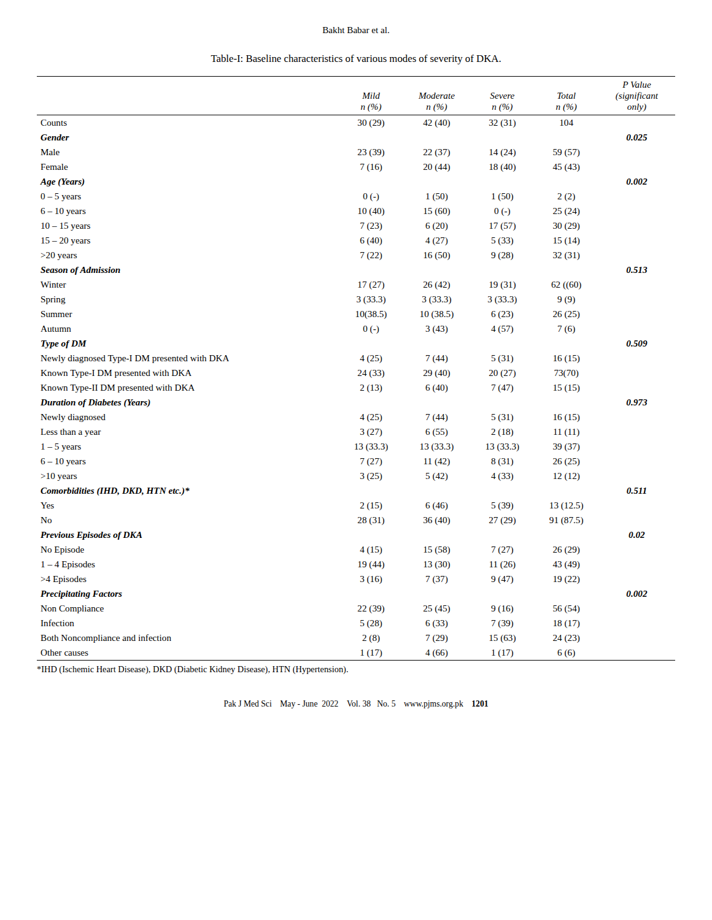Bakht Babar et al.
Table-I: Baseline characteristics of various modes of severity of DKA.
| | Mild n (%) | Moderate n (%) | Severe n (%) | Total n (%) | P Value (significant only) |
| --- | --- | --- | --- | --- | --- |
| Counts | 30 (29) | 42 (40) | 32 (31) | 104 | |
| Gender | | | | | 0.025 |
| Male | 23 (39) | 22 (37) | 14 (24) | 59 (57) | |
| Female | 7 (16) | 20 (44) | 18 (40) | 45 (43) | |
| Age (Years) | | | | | 0.002 |
| 0 – 5 years | 0 (-) | 1 (50) | 1 (50) | 2 (2) | |
| 6 – 10 years | 10 (40) | 15 (60) | 0 (-) | 25 (24) | |
| 10 – 15 years | 7 (23) | 6 (20) | 17 (57) | 30 (29) | |
| 15 – 20 years | 6 (40) | 4 (27) | 5 (33) | 15 (14) | |
| >20 years | 7 (22) | 16 (50) | 9 (28) | 32 (31) | |
| Season of Admission | | | | | 0.513 |
| Winter | 17 (27) | 26 (42) | 19 (31) | 62 ((60) | |
| Spring | 3 (33.3) | 3 (33.3) | 3 (33.3) | 9 (9) | |
| Summer | 10(38.5) | 10 (38.5) | 6 (23) | 26 (25) | |
| Autumn | 0 (-) | 3 (43) | 4 (57) | 7 (6) | |
| Type of DM | | | | | 0.509 |
| Newly diagnosed Type-I DM presented with DKA | 4 (25) | 7 (44) | 5 (31) | 16 (15) | |
| Known Type-I DM presented with DKA | 24 (33) | 29 (40) | 20 (27) | 73(70) | |
| Known Type-II DM presented with DKA | 2 (13) | 6 (40) | 7 (47) | 15 (15) | |
| Duration of Diabetes (Years) | | | | | 0.973 |
| Newly diagnosed | 4 (25) | 7 (44) | 5 (31) | 16 (15) | |
| Less than a year | 3 (27) | 6 (55) | 2 (18) | 11 (11) | |
| 1 – 5 years | 13 (33.3) | 13 (33.3) | 13 (33.3) | 39 (37) | |
| 6 – 10 years | 7 (27) | 11 (42) | 8 (31) | 26 (25) | |
| >10 years | 3 (25) | 5 (42) | 4 (33) | 12 (12) | |
| Comorbidities (IHD, DKD, HTN etc.)* | | | | | 0.511 |
| Yes | 2 (15) | 6 (46) | 5 (39) | 13 (12.5) | |
| No | 28 (31) | 36 (40) | 27 (29) | 91 (87.5) | |
| Previous Episodes of DKA | | | | | 0.02 |
| No Episode | 4 (15) | 15 (58) | 7 (27) | 26 (29) | |
| 1 – 4 Episodes | 19 (44) | 13 (30) | 11 (26) | 43 (49) | |
| >4 Episodes | 3 (16) | 7 (37) | 9 (47) | 19 (22) | |
| Precipitating Factors | | | | | 0.002 |
| Non Compliance | 22 (39) | 25 (45) | 9 (16) | 56 (54) | |
| Infection | 5 (28) | 6 (33) | 7 (39) | 18 (17) | |
| Both Noncompliance and infection | 2 (8) | 7 (29) | 15 (63) | 24 (23) | |
| Other causes | 1 (17) | 4 (66) | 1 (17) | 6 (6) | |
*IHD (Ischemic Heart Disease), DKD (Diabetic Kidney Disease), HTN (Hypertension).
Pak J Med Sci May - June 2022 Vol. 38 No. 5 www.pjms.org.pk 1201